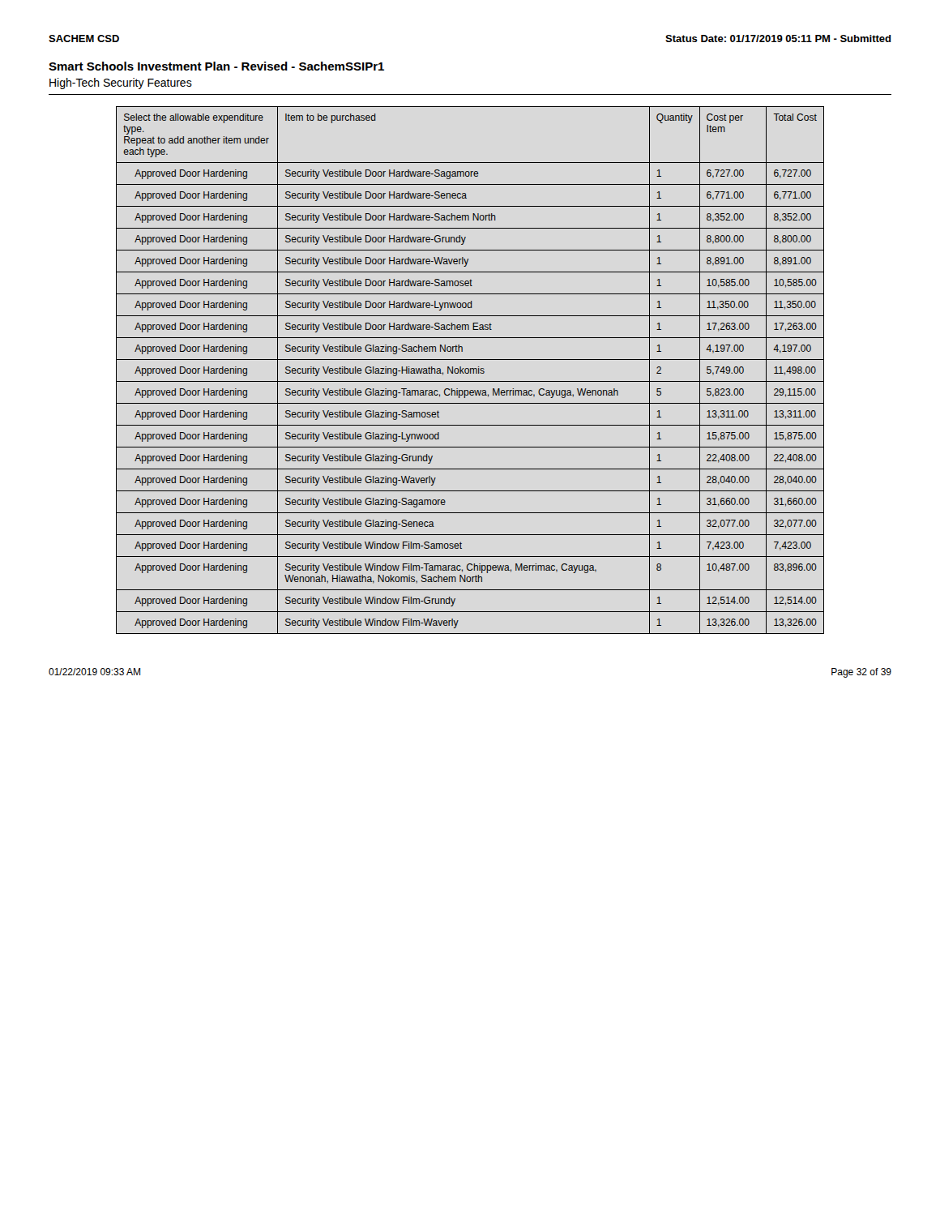SACHEM CSD
Status Date: 01/17/2019 05:11 PM - Submitted
Smart Schools Investment Plan - Revised - SachemSSIPr1
High-Tech Security Features
| Select the allowable expenditure type. Repeat to add another item under each type. | Item to be purchased | Quantity | Cost per Item | Total Cost |
| --- | --- | --- | --- | --- |
| Approved Door Hardening | Security Vestibule Door Hardware-Sagamore | 1 | 6,727.00 | 6,727.00 |
| Approved Door Hardening | Security Vestibule Door Hardware-Seneca | 1 | 6,771.00 | 6,771.00 |
| Approved Door Hardening | Security Vestibule Door Hardware-Sachem North | 1 | 8,352.00 | 8,352.00 |
| Approved Door Hardening | Security Vestibule Door Hardware-Grundy | 1 | 8,800.00 | 8,800.00 |
| Approved Door Hardening | Security Vestibule Door Hardware-Waverly | 1 | 8,891.00 | 8,891.00 |
| Approved Door Hardening | Security Vestibule Door Hardware-Samoset | 1 | 10,585.00 | 10,585.00 |
| Approved Door Hardening | Security Vestibule Door Hardware-Lynwood | 1 | 11,350.00 | 11,350.00 |
| Approved Door Hardening | Security Vestibule Door Hardware-Sachem East | 1 | 17,263.00 | 17,263.00 |
| Approved Door Hardening | Security Vestibule Glazing-Sachem North | 1 | 4,197.00 | 4,197.00 |
| Approved Door Hardening | Security Vestibule Glazing-Hiawatha, Nokomis | 2 | 5,749.00 | 11,498.00 |
| Approved Door Hardening | Security Vestibule Glazing-Tamarac, Chippewa, Merrimac, Cayuga, Wenonah | 5 | 5,823.00 | 29,115.00 |
| Approved Door Hardening | Security Vestibule Glazing-Samoset | 1 | 13,311.00 | 13,311.00 |
| Approved Door Hardening | Security Vestibule Glazing-Lynwood | 1 | 15,875.00 | 15,875.00 |
| Approved Door Hardening | Security Vestibule Glazing-Grundy | 1 | 22,408.00 | 22,408.00 |
| Approved Door Hardening | Security Vestibule Glazing-Waverly | 1 | 28,040.00 | 28,040.00 |
| Approved Door Hardening | Security Vestibule Glazing-Sagamore | 1 | 31,660.00 | 31,660.00 |
| Approved Door Hardening | Security Vestibule Glazing-Seneca | 1 | 32,077.00 | 32,077.00 |
| Approved Door Hardening | Security Vestibule Window Film-Samoset | 1 | 7,423.00 | 7,423.00 |
| Approved Door Hardening | Security Vestibule Window Film-Tamarac, Chippewa, Merrimac, Cayuga, Wenonah, Hiawatha, Nokomis, Sachem North | 8 | 10,487.00 | 83,896.00 |
| Approved Door Hardening | Security Vestibule Window Film-Grundy | 1 | 12,514.00 | 12,514.00 |
| Approved Door Hardening | Security Vestibule Window Film-Waverly | 1 | 13,326.00 | 13,326.00 |
01/22/2019 09:33 AM
Page 32 of 39